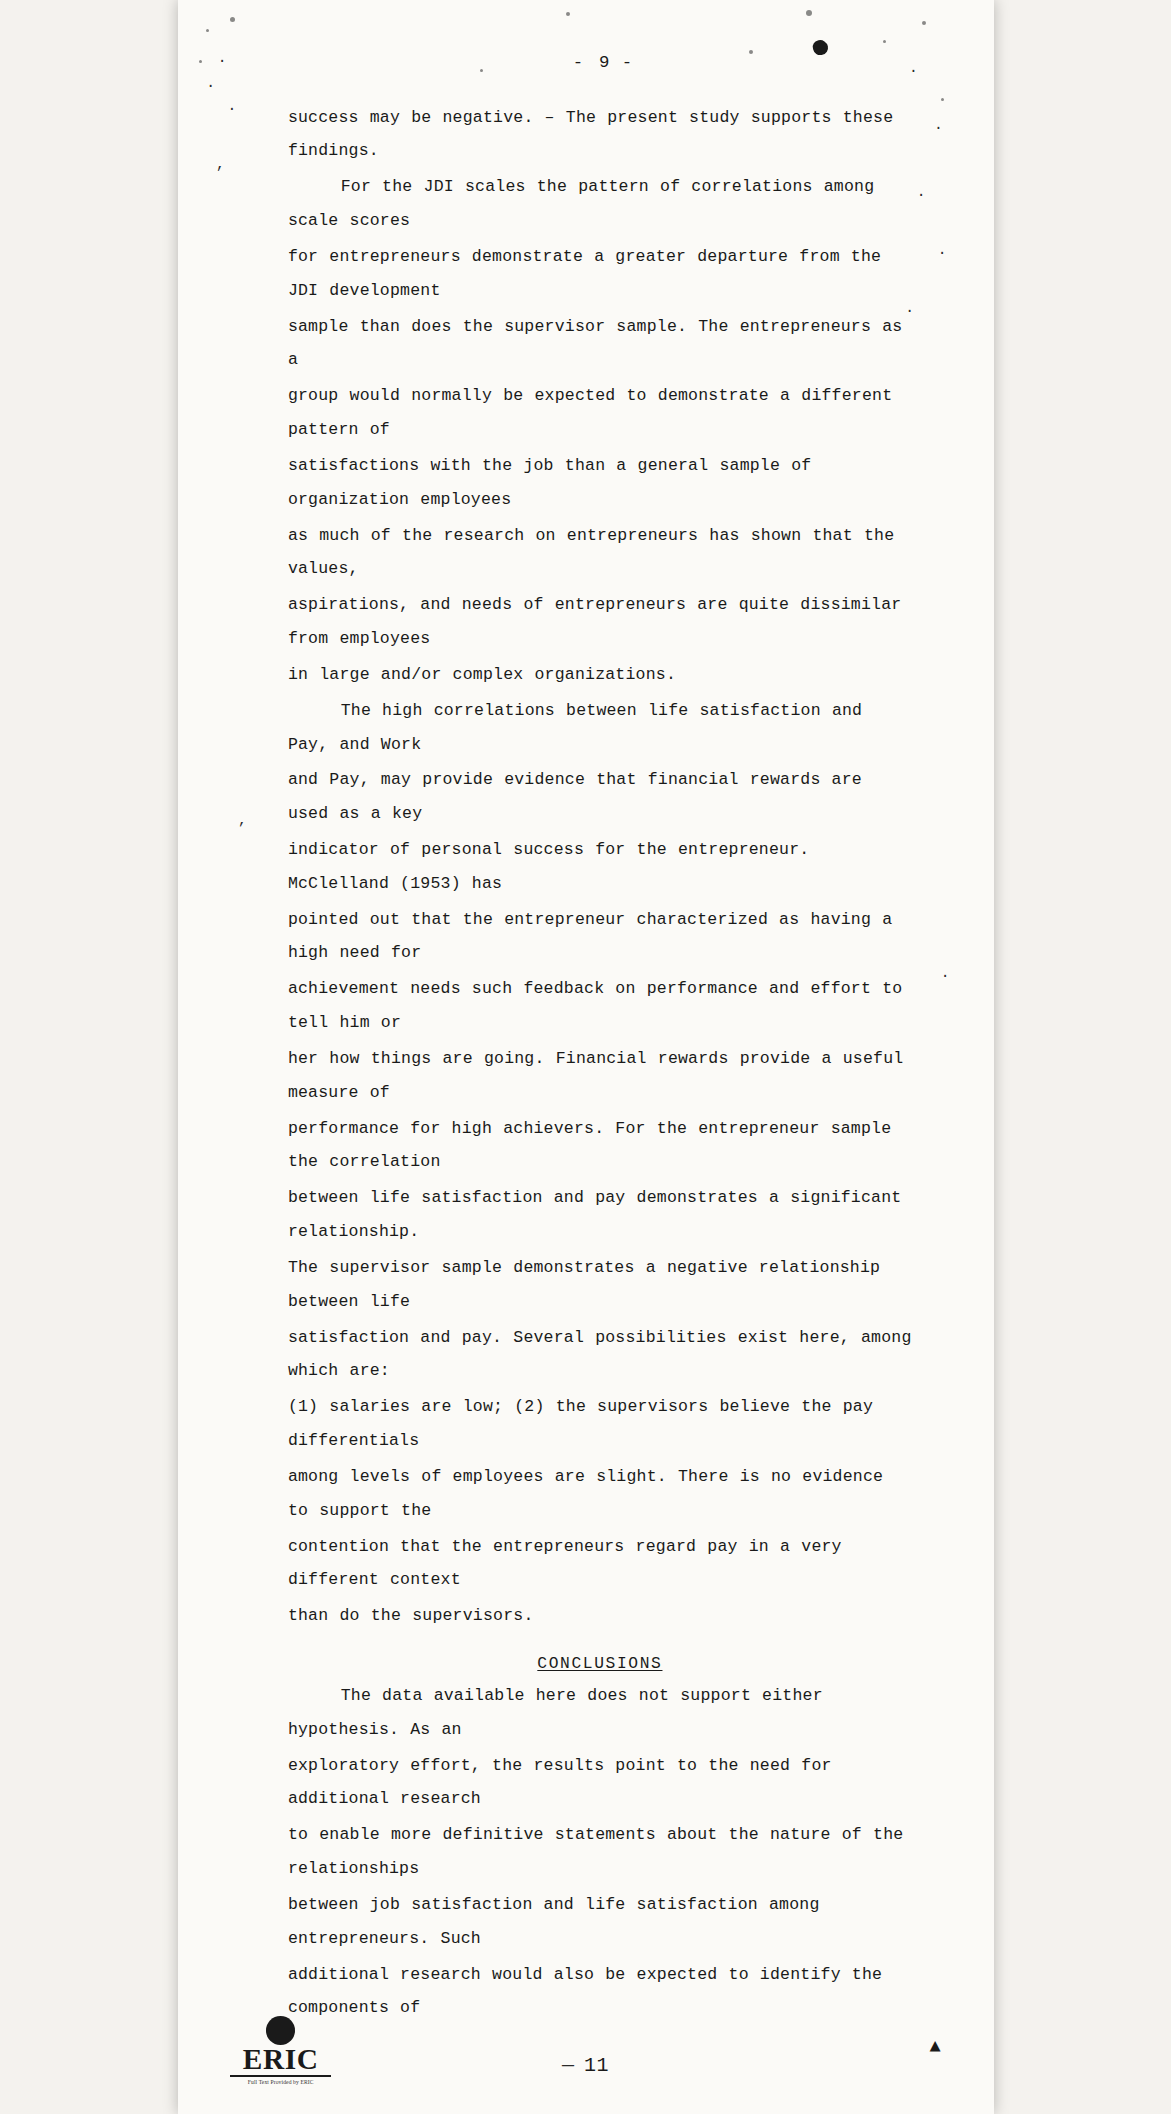. . . , ’ . . . . . .
- 9 -
success may be negative. – The present study supports these findings.
For the JDI scales the pattern of correlations among scale scores
for entrepreneurs demonstrate a greater departure from the JDI development
sample than does the supervisor sample. The entrepreneurs as a
group would normally be expected to demonstrate a different pattern of
satisfactions with the job than a general sample of organization employees
as much of the research on entrepreneurs has shown that the values,
aspirations, and needs of entrepreneurs are quite dissimilar from employees
in large and/or complex organizations.
The high correlations between life satisfaction and Pay, and Work
and Pay, may provide evidence that financial rewards are used as a key
indicator of personal success for the entrepreneur. McClelland (1953) has
pointed out that the entrepreneur characterized as having a high need for
achievement needs such feedback on performance and effort to tell him or
her how things are going. Financial rewards provide a useful measure of
performance for high achievers. For the entrepreneur sample the correlation
between life satisfaction and pay demonstrates a significant relationship.
The supervisor sample demonstrates a negative relationship between life
satisfaction and pay. Several possibilities exist here, among which are:
(1) salaries are low; (2) the supervisors believe the pay differentials
among levels of employees are slight. There is no evidence to support the
contention that the entrepreneurs regard pay in a very different context
than do the supervisors.
CONCLUSIONS
The data available here does not support either hypothesis. As an
exploratory effort, the results point to the need for additional research
to enable more definitive statements about the nature of the relationships
between job satisfaction and life satisfaction among entrepreneurs. Such
additional research would also be expected to identify the components of
ERIC
Full Text Provided by ERIC
—11
▲